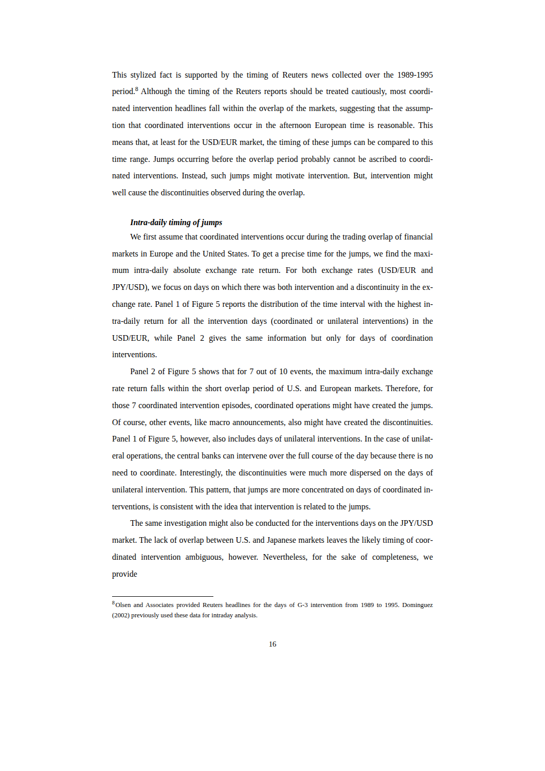This stylized fact is supported by the timing of Reuters news collected over the 1989-1995 period.8 Although the timing of the Reuters reports should be treated cautiously, most coordinated intervention headlines fall within the overlap of the markets, suggesting that the assumption that coordinated interventions occur in the afternoon European time is reasonable. This means that, at least for the USD/EUR market, the timing of these jumps can be compared to this time range. Jumps occurring before the overlap period probably cannot be ascribed to coordinated interventions. Instead, such jumps might motivate intervention. But, intervention might well cause the discontinuities observed during the overlap.
Intra-daily timing of jumps
We first assume that coordinated interventions occur during the trading overlap of financial markets in Europe and the United States. To get a precise time for the jumps, we find the maximum intra-daily absolute exchange rate return. For both exchange rates (USD/EUR and JPY/USD), we focus on days on which there was both intervention and a discontinuity in the exchange rate. Panel 1 of Figure 5 reports the distribution of the time interval with the highest intra-daily return for all the intervention days (coordinated or unilateral interventions) in the USD/EUR, while Panel 2 gives the same information but only for days of coordination interventions.
Panel 2 of Figure 5 shows that for 7 out of 10 events, the maximum intra-daily exchange rate return falls within the short overlap period of U.S. and European markets. Therefore, for those 7 coordinated intervention episodes, coordinated operations might have created the jumps. Of course, other events, like macro announcements, also might have created the discontinuities. Panel 1 of Figure 5, however, also includes days of unilateral interventions. In the case of unilateral operations, the central banks can intervene over the full course of the day because there is no need to coordinate. Interestingly, the discontinuities were much more dispersed on the days of unilateral intervention. This pattern, that jumps are more concentrated on days of coordinated interventions, is consistent with the idea that intervention is related to the jumps.
The same investigation might also be conducted for the interventions days on the JPY/USD market. The lack of overlap between U.S. and Japanese markets leaves the likely timing of coordinated intervention ambiguous, however. Nevertheless, for the sake of completeness, we provide
8 Olsen and Associates provided Reuters headlines for the days of G-3 intervention from 1989 to 1995. Dominguez (2002) previously used these data for intraday analysis.
16